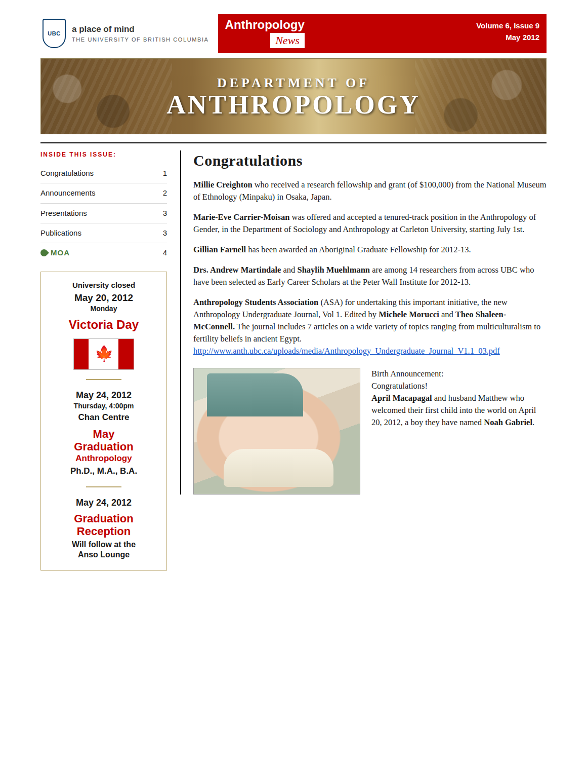a place of mind
The University of British Columbia
Anthropology News
Volume 6, Issue 9
May 2012
DEPARTMENT OF
ANTHROPOLOGY
Inside this issue:
Congratulations 1
Announcements 2
Presentations 3
Publications 3
MOA 4
University closed
May 20, 2012
Monday
Victoria Day
May 24, 2012
Thursday, 4:00pm
Chan Centre
May
Graduation
Anthropology
Ph.D., M.A., B.A.
May 24, 2012
Graduation
Reception
Will follow at the
Anso Lounge
Congratulations
Millie Creighton who received a research fellowship and grant (of $100,000) from the National Museum of Ethnology (Minpaku) in Osaka, Japan.
Marie-Eve Carrier-Moisan was offered and accepted a tenured-track position in the Anthropology of Gender, in the Department of Sociology and Anthropology at Carleton University, starting July 1st.
Gillian Farnell has been awarded an Aboriginal Graduate Fellowship for 2012-13.
Drs. Andrew Martindale and Shaylih Muehlmann are among 14 researchers from across UBC who have been selected as Early Career Scholars at the Peter Wall Institute for 2012-13.
Anthropology Students Association (ASA) for undertaking this important initiative, the new Anthropology Undergraduate Journal, Vol 1. Edited by Michele Morucci and Theo Shaleen-McConnell. The journal includes 7 articles on a wide variety of topics ranging from multiculturalism to fertility beliefs in ancient Egypt.
http://www.anth.ubc.ca/uploads/media/Anthropology_Undergraduate_Journal_V1.1_03.pdf
Birth Announcement:
Congratulations!
April Macapagal and husband Matthew who welcomed their first child into the world on April 20, 2012, a boy they have named Noah Gabriel.